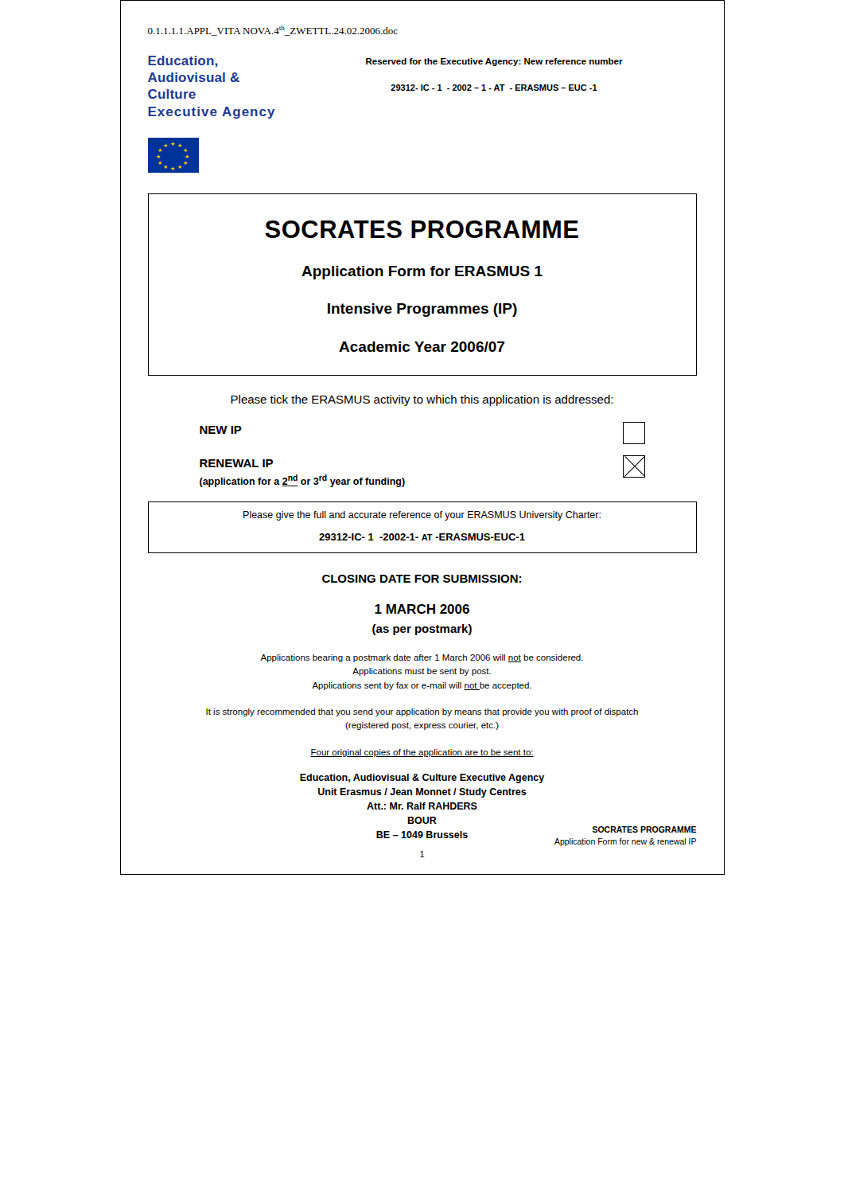0.1.1.1.1.APPL_VITA NOVA.4th_ZWETTL.24.02.2006.doc
Education,
Audiovisual & Culture
Executive Agency
★ ★ ★ ★ ★ ★ ★ ★ ★ ★ ★ ★
Reserved for the Executive Agency: New reference number
29312- IC - 1 - 2002 – 1 - AT - ERASMUS – EUC -1
SOCRATES PROGRAMME
Application Form for ERASMUS 1
Intensive Programmes (IP)
Academic Year 2006/07
Please tick the ERASMUS activity to which this application is addressed:
NEW IP
RENEWAL IP
(application for a 2nd or 3rd year of funding)
Please give the full and accurate reference of your ERASMUS University Charter:
29312-IC- 1 -2002-1- AT -ERASMUS-EUC-1
CLOSING DATE FOR SUBMISSION:
1 MARCH 2006
(as per postmark)
Applications bearing a postmark date after 1 March 2006 will not be considered.
Applications must be sent by post.
Applications sent by fax or e-mail will not be accepted.
It is strongly recommended that you send your application by means that provide you with proof of dispatch
(registered post, express courier, etc.)
Four original copies of the application are to be sent to:
Education, Audiovisual & Culture Executive Agency
Unit Erasmus / Jean Monnet / Study Centres
Att.: Mr. Ralf RAHDERS
BOUR
BE – 1049 Brussels
SOCRATES PROGRAMME
Application Form for new & renewal IP
1